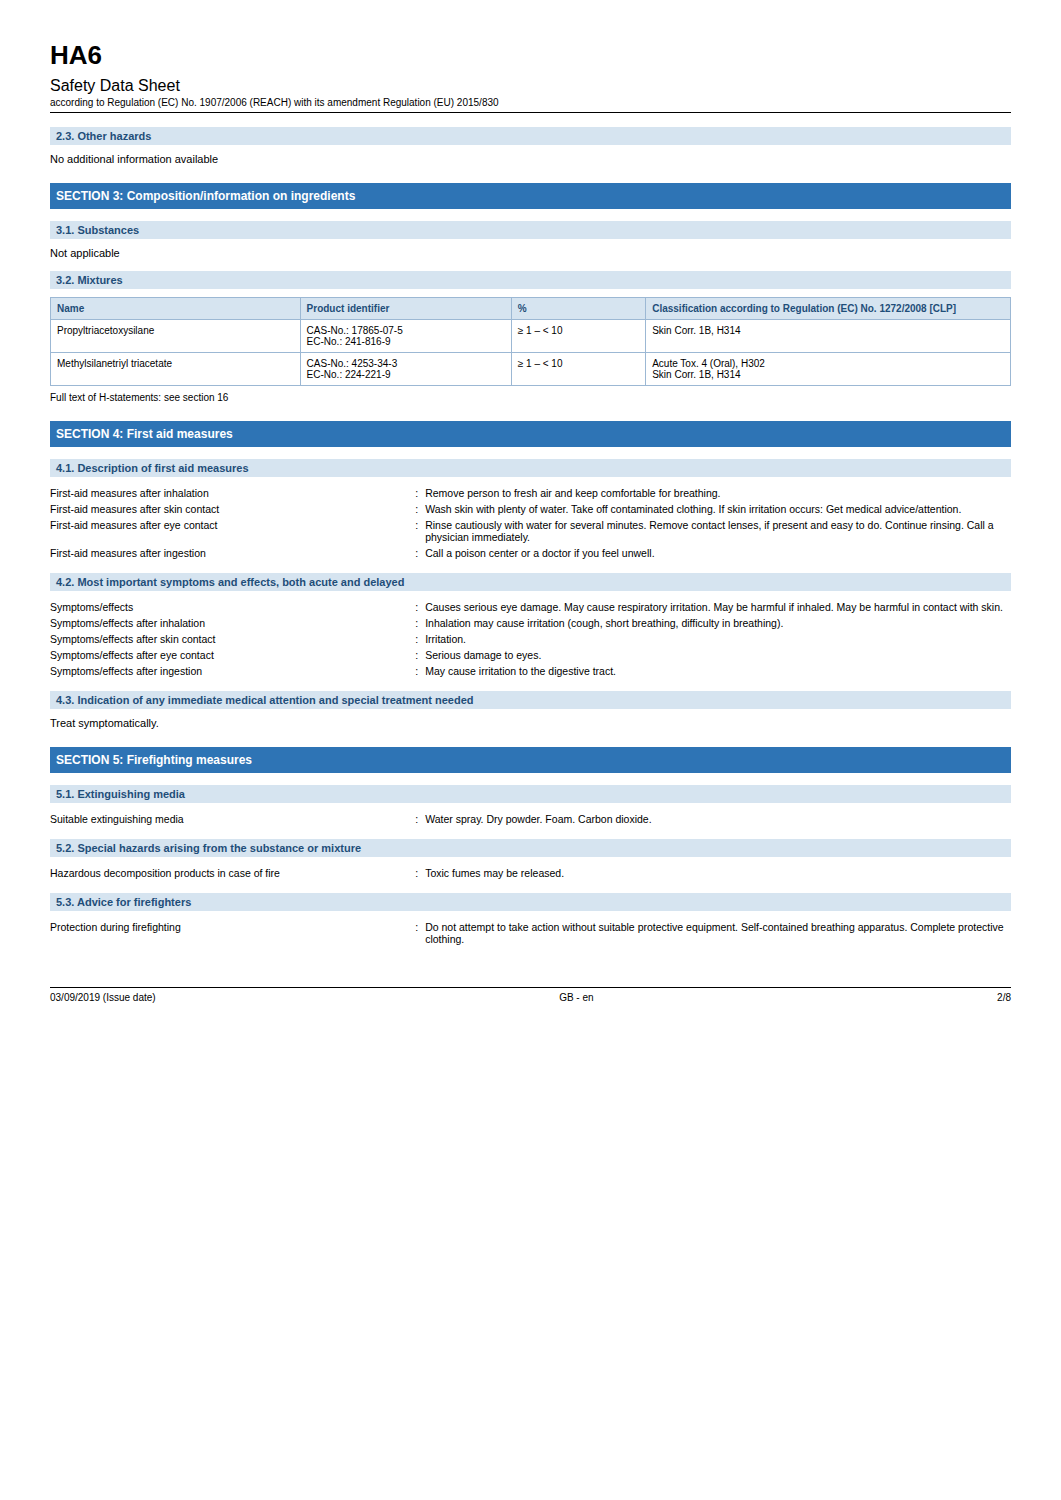HA6
Safety Data Sheet
according to Regulation (EC) No. 1907/2006 (REACH) with its amendment Regulation (EU) 2015/830
2.3. Other hazards
No additional information available
SECTION 3: Composition/information on ingredients
3.1. Substances
Not applicable
3.2. Mixtures
| Name | Product identifier | % | Classification according to Regulation (EC) No. 1272/2008 [CLP] |
| --- | --- | --- | --- |
| Propyltriacetoxysilane | CAS-No.: 17865-07-5 EC-No.: 241-816-9 | ≥ 1 – < 10 | Skin Corr. 1B, H314 |
| Methylsilanetriyl triacetate | CAS-No.: 4253-34-3 EC-No.: 224-221-9 | ≥ 1 – < 10 | Acute Tox. 4 (Oral), H302 Skin Corr. 1B, H314 |
Full text of H-statements: see section 16
SECTION 4: First aid measures
4.1. Description of first aid measures
| First-aid measures after inhalation | : | Remove person to fresh air and keep comfortable for breathing. |
| First-aid measures after skin contact | : | Wash skin with plenty of water. Take off contaminated clothing. If skin irritation occurs: Get medical advice/attention. |
| First-aid measures after eye contact | : | Rinse cautiously with water for several minutes. Remove contact lenses, if present and easy to do. Continue rinsing. Call a physician immediately. |
| First-aid measures after ingestion | : | Call a poison center or a doctor if you feel unwell. |
4.2. Most important symptoms and effects, both acute and delayed
| Symptoms/effects | : | Causes serious eye damage. May cause respiratory irritation. May be harmful if inhaled. May be harmful in contact with skin. |
| Symptoms/effects after inhalation | : | Inhalation may cause irritation (cough, short breathing, difficulty in breathing). |
| Symptoms/effects after skin contact | : | Irritation. |
| Symptoms/effects after eye contact | : | Serious damage to eyes. |
| Symptoms/effects after ingestion | : | May cause irritation to the digestive tract. |
4.3. Indication of any immediate medical attention and special treatment needed
Treat symptomatically.
SECTION 5: Firefighting measures
5.1. Extinguishing media
| Suitable extinguishing media | : | Water spray. Dry powder. Foam. Carbon dioxide. |
5.2. Special hazards arising from the substance or mixture
| Hazardous decomposition products in case of fire | : | Toxic fumes may be released. |
5.3. Advice for firefighters
| Protection during firefighting | : | Do not attempt to take action without suitable protective equipment. Self-contained breathing apparatus. Complete protective clothing. |
03/09/2019 (Issue date) GB - en 2/8